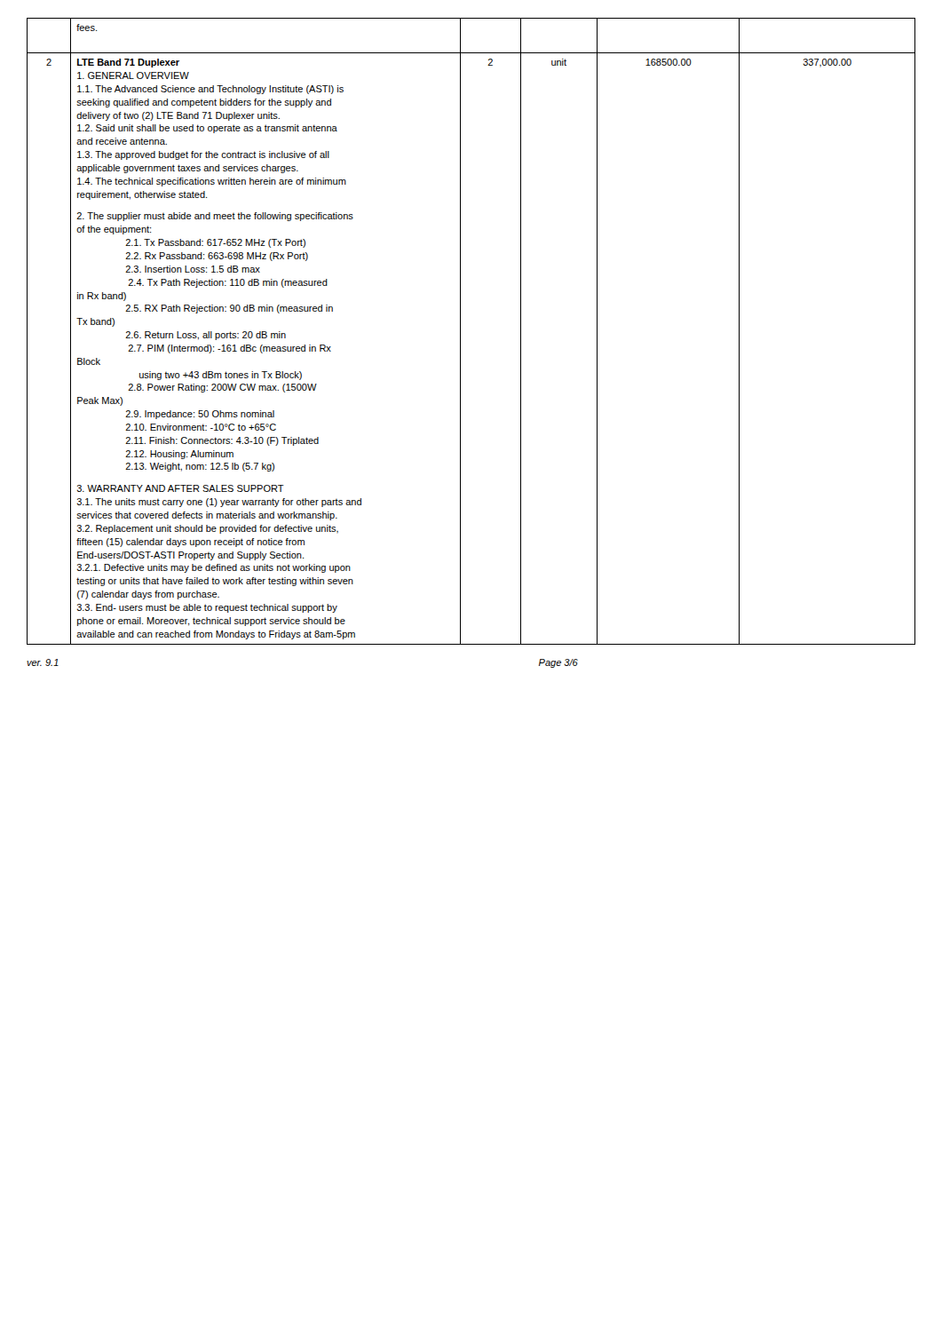| | fees. | | | | |
| 2 | LTE Band 71 Duplexer 1. GENERAL OVERVIEW 1.1. The Advanced Science and Technology Institute (ASTI) is seeking qualified and competent bidders for the supply and delivery of two (2) LTE Band 71 Duplexer units. 1.2. Said unit shall be used to operate as a transmit antenna and receive antenna. 1.3. The approved budget for the contract is inclusive of all applicable government taxes and services charges. 1.4. The technical specifications written herein are of minimum requirement, otherwise stated. 2. The supplier must abide and meet the following specifications of the equipment: 2.1. Tx Passband: 617-652 MHz (Tx Port) 2.2. Rx Passband: 663-698 MHz (Rx Port) 2.3. Insertion Loss: 1.5 dB max 2.4. Tx Path Rejection: 110 dB min (measured in Rx band) 2.5. RX Path Rejection: 90 dB min (measured in Tx band) 2.6. Return Loss, all ports: 20 dB min 2.7. PIM (Intermod): -161 dBc (measured in Rx Block using two +43 dBm tones in Tx Block) 2.8. Power Rating: 200W CW max. (1500W Peak Max) 2.9. Impedance: 50 Ohms nominal 2.10. Environment: -10°C to +65°C 2.11. Finish: Connectors: 4.3-10 (F) Triplated 2.12. Housing: Aluminum 2.13. Weight, nom: 12.5 lb (5.7 kg) 3. WARRANTY AND AFTER SALES SUPPORT 3.1. The units must carry one (1) year warranty for other parts and services that covered defects in materials and workmanship. 3.2. Replacement unit should be provided for defective units, fifteen (15) calendar days upon receipt of notice from End-users/DOST-ASTI Property and Supply Section. 3.2.1. Defective units may be defined as units not working upon testing or units that have failed to work after testing within seven (7) calendar days from purchase. 3.3. End- users must be able to request technical support by phone or email. Moreover, technical support service should be available and can reached from Mondays to Fridays at 8am-5pm | 2 | unit | 168500.00 | 337,000.00 |
ver. 9.1 Page 3/6